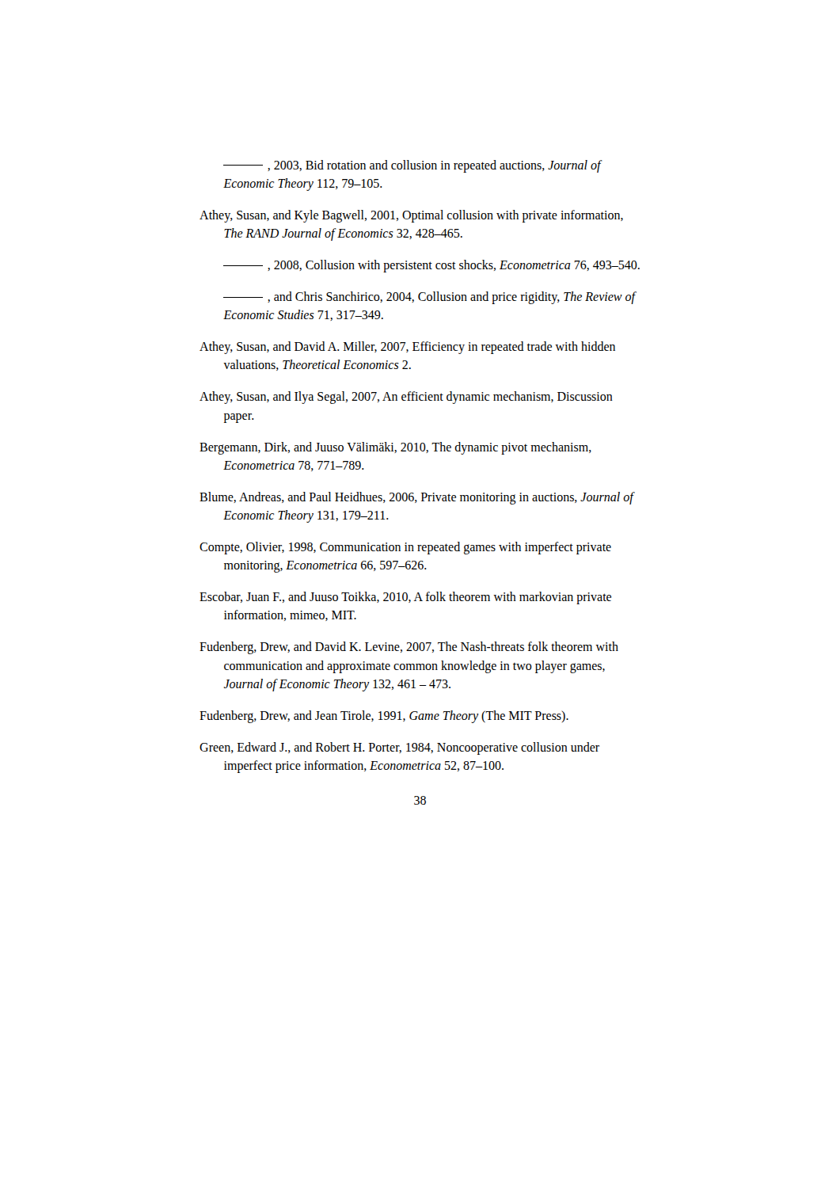, 2003, Bid rotation and collusion in repeated auctions, Journal of Economic Theory 112, 79–105.
Athey, Susan, and Kyle Bagwell, 2001, Optimal collusion with private information, The RAND Journal of Economics 32, 428–465.
, 2008, Collusion with persistent cost shocks, Econometrica 76, 493–540.
, and Chris Sanchirico, 2004, Collusion and price rigidity, The Review of Economic Studies 71, 317–349.
Athey, Susan, and David A. Miller, 2007, Efficiency in repeated trade with hidden valuations, Theoretical Economics 2.
Athey, Susan, and Ilya Segal, 2007, An efficient dynamic mechanism, Discussion paper.
Bergemann, Dirk, and Juuso Välimäki, 2010, The dynamic pivot mechanism, Econometrica 78, 771–789.
Blume, Andreas, and Paul Heidhues, 2006, Private monitoring in auctions, Journal of Economic Theory 131, 179–211.
Compte, Olivier, 1998, Communication in repeated games with imperfect private monitoring, Econometrica 66, 597–626.
Escobar, Juan F., and Juuso Toikka, 2010, A folk theorem with markovian private information, mimeo, MIT.
Fudenberg, Drew, and David K. Levine, 2007, The Nash-threats folk theorem with communication and approximate common knowledge in two player games, Journal of Economic Theory 132, 461 – 473.
Fudenberg, Drew, and Jean Tirole, 1991, Game Theory (The MIT Press).
Green, Edward J., and Robert H. Porter, 1984, Noncooperative collusion under imperfect price information, Econometrica 52, 87–100.
38